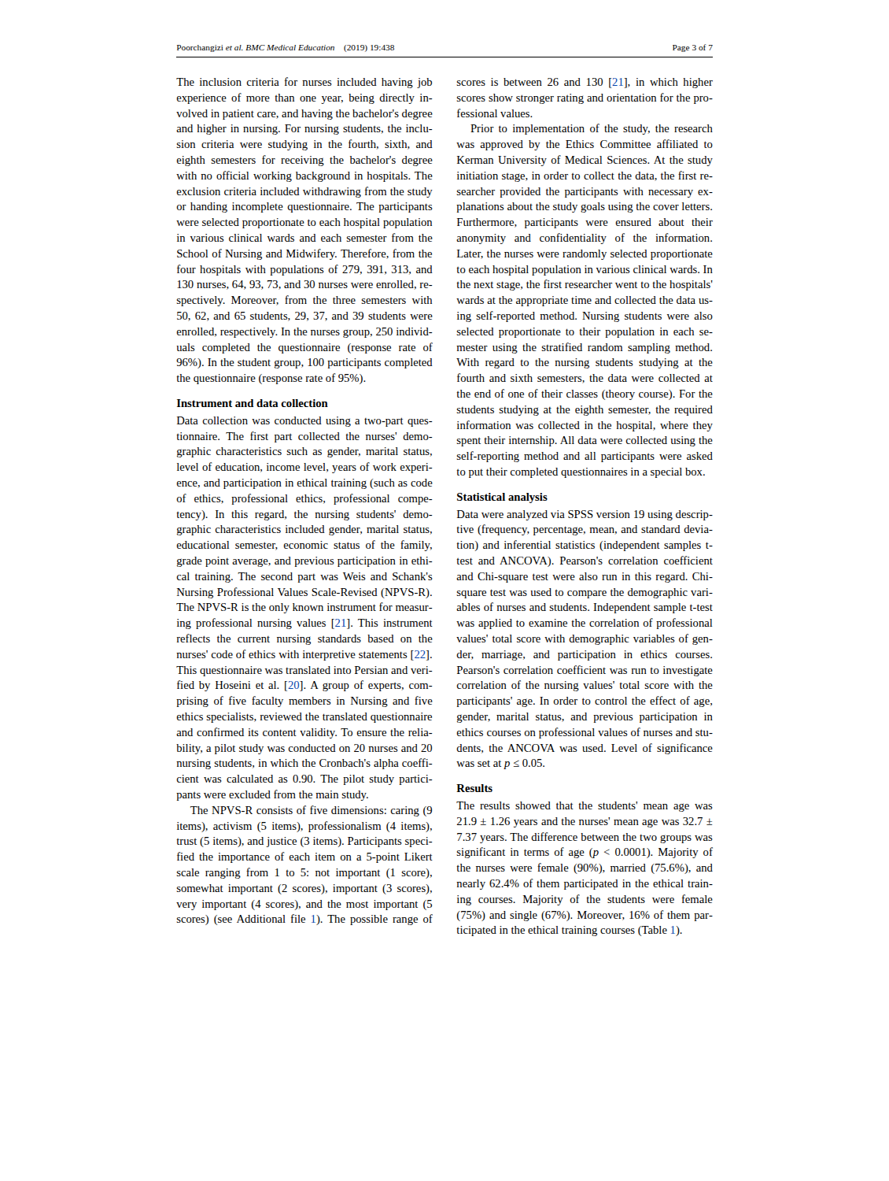Poorchangizi et al. BMC Medical Education (2019) 19:438 Page 3 of 7
The inclusion criteria for nurses included having job experience of more than one year, being directly involved in patient care, and having the bachelor's degree and higher in nursing. For nursing students, the inclusion criteria were studying in the fourth, sixth, and eighth semesters for receiving the bachelor's degree with no official working background in hospitals. The exclusion criteria included withdrawing from the study or handing incomplete questionnaire. The participants were selected proportionate to each hospital population in various clinical wards and each semester from the School of Nursing and Midwifery. Therefore, from the four hospitals with populations of 279, 391, 313, and 130 nurses, 64, 93, 73, and 30 nurses were enrolled, respectively. Moreover, from the three semesters with 50, 62, and 65 students, 29, 37, and 39 students were enrolled, respectively. In the nurses group, 250 individuals completed the questionnaire (response rate of 96%). In the student group, 100 participants completed the questionnaire (response rate of 95%).
Instrument and data collection
Data collection was conducted using a two-part questionnaire. The first part collected the nurses' demographic characteristics such as gender, marital status, level of education, income level, years of work experience, and participation in ethical training (such as code of ethics, professional ethics, professional competency). In this regard, the nursing students' demographic characteristics included gender, marital status, educational semester, economic status of the family, grade point average, and previous participation in ethical training. The second part was Weis and Schank's Nursing Professional Values Scale-Revised (NPVS-R). The NPVS-R is the only known instrument for measuring professional nursing values [21]. This instrument reflects the current nursing standards based on the nurses' code of ethics with interpretive statements [22]. This questionnaire was translated into Persian and verified by Hoseini et al. [20]. A group of experts, comprising of five faculty members in Nursing and five ethics specialists, reviewed the translated questionnaire and confirmed its content validity. To ensure the reliability, a pilot study was conducted on 20 nurses and 20 nursing students, in which the Cronbach's alpha coefficient was calculated as 0.90. The pilot study participants were excluded from the main study.
The NPVS-R consists of five dimensions: caring (9 items), activism (5 items), professionalism (4 items), trust (5 items), and justice (3 items). Participants specified the importance of each item on a 5-point Likert scale ranging from 1 to 5: not important (1 score), somewhat important (2 scores), important (3 scores), very important (4 scores), and the most important (5 scores) (see Additional file 1). The possible range of scores is between 26 and 130 [21], in which higher scores show stronger rating and orientation for the professional values.
Prior to implementation of the study, the research was approved by the Ethics Committee affiliated to Kerman University of Medical Sciences. At the study initiation stage, in order to collect the data, the first researcher provided the participants with necessary explanations about the study goals using the cover letters. Furthermore, participants were ensured about their anonymity and confidentiality of the information. Later, the nurses were randomly selected proportionate to each hospital population in various clinical wards. In the next stage, the first researcher went to the hospitals' wards at the appropriate time and collected the data using self-reported method. Nursing students were also selected proportionate to their population in each semester using the stratified random sampling method. With regard to the nursing students studying at the fourth and sixth semesters, the data were collected at the end of one of their classes (theory course). For the students studying at the eighth semester, the required information was collected in the hospital, where they spent their internship. All data were collected using the self-reporting method and all participants were asked to put their completed questionnaires in a special box.
Statistical analysis
Data were analyzed via SPSS version 19 using descriptive (frequency, percentage, mean, and standard deviation) and inferential statistics (independent samples t-test and ANCOVA). Pearson's correlation coefficient and Chi-square test were also run in this regard. Chi-square test was used to compare the demographic variables of nurses and students. Independent sample t-test was applied to examine the correlation of professional values' total score with demographic variables of gender, marriage, and participation in ethics courses. Pearson's correlation coefficient was run to investigate correlation of the nursing values' total score with the participants' age. In order to control the effect of age, gender, marital status, and previous participation in ethics courses on professional values of nurses and students, the ANCOVA was used. Level of significance was set at p ≤ 0.05.
Results
The results showed that the students' mean age was 21.9 ± 1.26 years and the nurses' mean age was 32.7 ± 7.37 years. The difference between the two groups was significant in terms of age (p < 0.0001). Majority of the nurses were female (90%), married (75.6%), and nearly 62.4% of them participated in the ethical training courses. Majority of the students were female (75%) and single (67%). Moreover, 16% of them participated in the ethical training courses (Table 1).